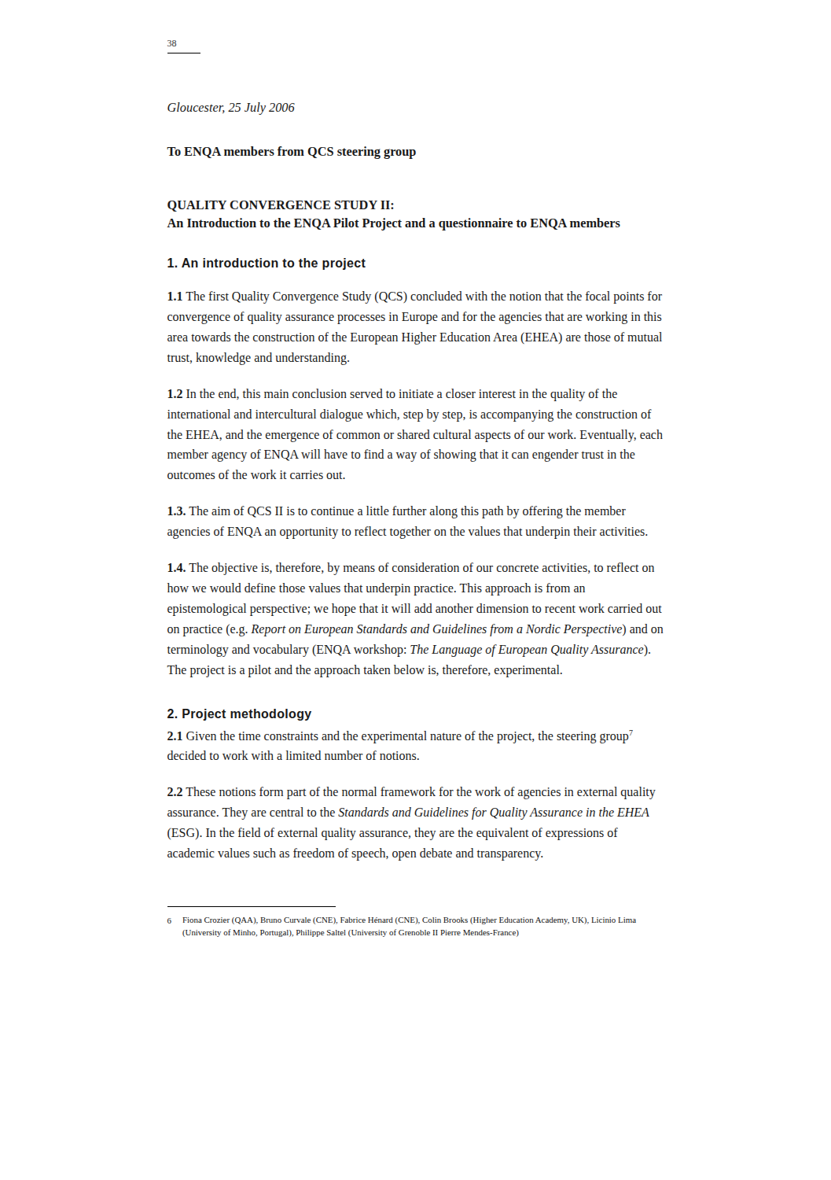38
Gloucester, 25 July 2006
To ENQA members from QCS steering group
QUALITY CONVERGENCE STUDY II: An Introduction to the ENQA Pilot Project and a questionnaire to ENQA members
1. An introduction to the project
1.1 The first Quality Convergence Study (QCS) concluded with the notion that the focal points for convergence of quality assurance processes in Europe and for the agencies that are working in this area towards the construction of the European Higher Education Area (EHEA) are those of mutual trust, knowledge and understanding.
1.2 In the end, this main conclusion served to initiate a closer interest in the quality of the international and intercultural dialogue which, step by step, is accompanying the construction of the EHEA, and the emergence of common or shared cultural aspects of our work. Eventually, each member agency of ENQA will have to find a way of showing that it can engender trust in the outcomes of the work it carries out.
1.3. The aim of QCS II is to continue a little further along this path by offering the member agencies of ENQA an opportunity to reflect together on the values that underpin their activities.
1.4. The objective is, therefore, by means of consideration of our concrete activities, to reflect on how we would define those values that underpin practice. This approach is from an epistemological perspective; we hope that it will add another dimension to recent work carried out on practice (e.g. Report on European Standards and Guidelines from a Nordic Perspective) and on terminology and vocabulary (ENQA workshop: The Language of European Quality Assurance). The project is a pilot and the approach taken below is, therefore, experimental.
2. Project methodology
2.1 Given the time constraints and the experimental nature of the project, the steering group7 decided to work with a limited number of notions.
2.2 These notions form part of the normal framework for the work of agencies in external quality assurance. They are central to the Standards and Guidelines for Quality Assurance in the EHEA (ESG). In the field of external quality assurance, they are the equivalent of expressions of academic values such as freedom of speech, open debate and transparency.
6 Fiona Crozier (QAA), Bruno Curvale (CNE), Fabrice Hénard (CNE), Colin Brooks (Higher Education Academy, UK), Licinio Lima (University of Minho, Portugal), Philippe Saltel (University of Grenoble II Pierre Mendes-France)